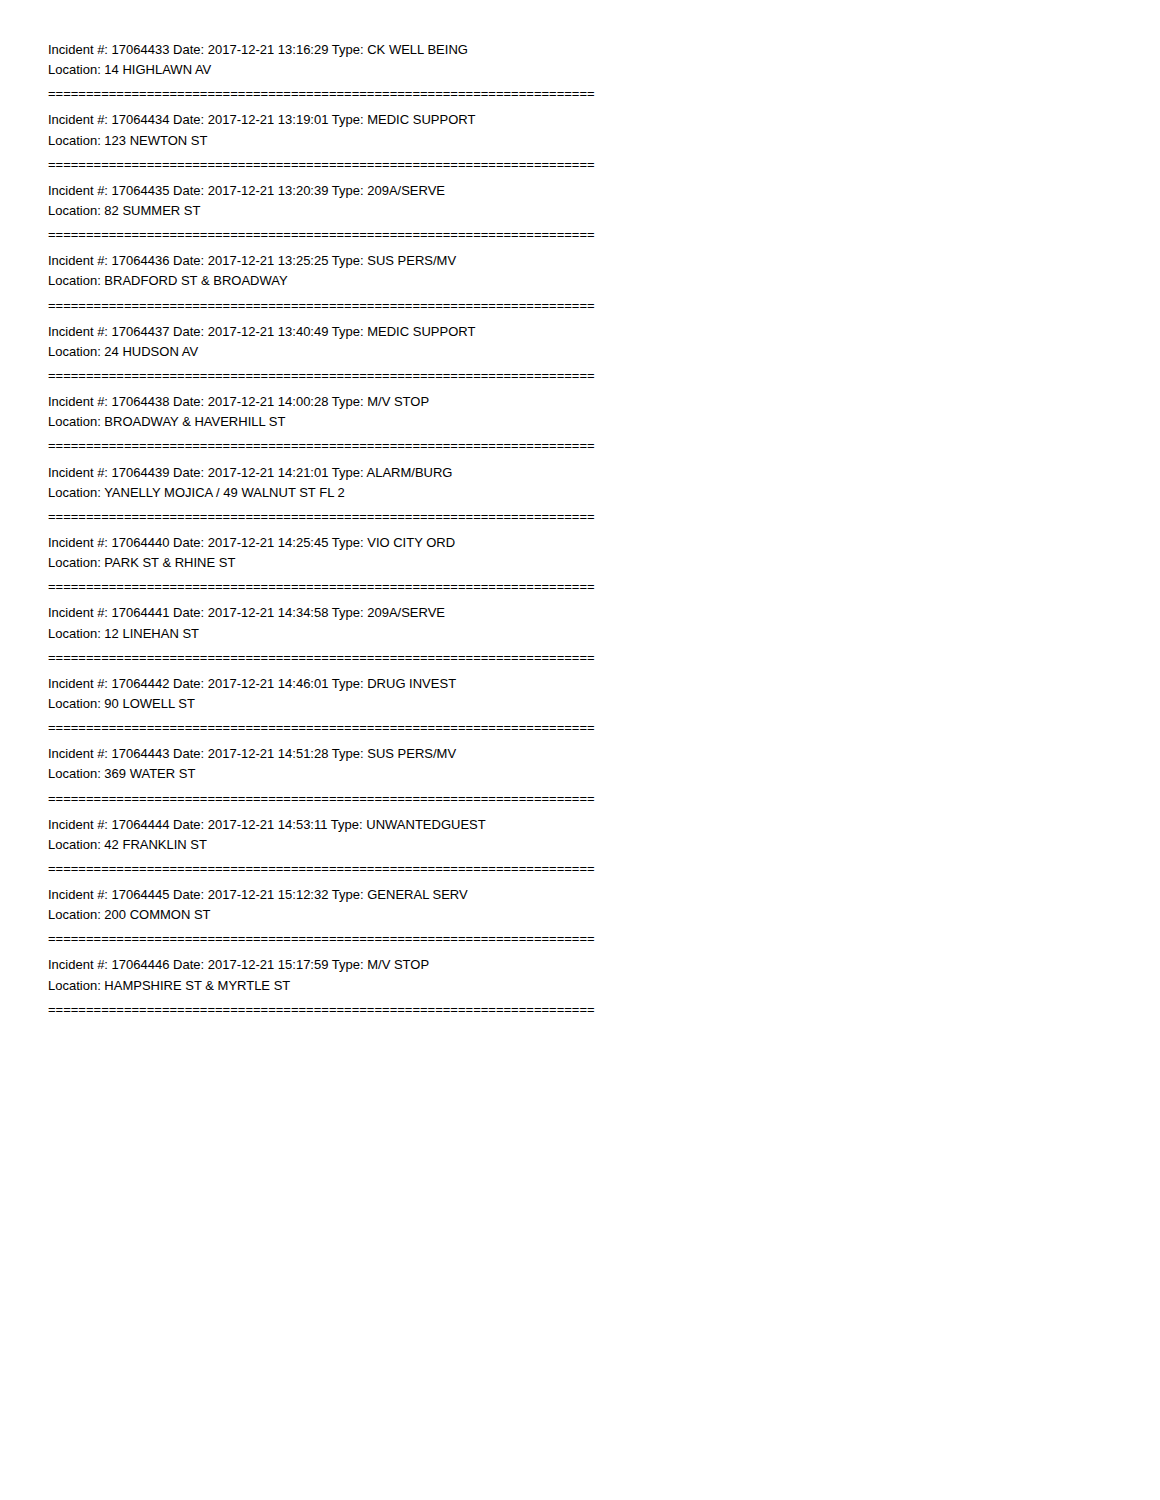Incident #: 17064433 Date: 2017-12-21 13:16:29 Type: CK WELL BEING
Location: 14 HIGHLAWN AV
========================================================================
Incident #: 17064434 Date: 2017-12-21 13:19:01 Type: MEDIC SUPPORT
Location: 123 NEWTON ST
========================================================================
Incident #: 17064435 Date: 2017-12-21 13:20:39 Type: 209A/SERVE
Location: 82 SUMMER ST
========================================================================
Incident #: 17064436 Date: 2017-12-21 13:25:25 Type: SUS PERS/MV
Location: BRADFORD ST & BROADWAY
========================================================================
Incident #: 17064437 Date: 2017-12-21 13:40:49 Type: MEDIC SUPPORT
Location: 24 HUDSON AV
========================================================================
Incident #: 17064438 Date: 2017-12-21 14:00:28 Type: M/V STOP
Location: BROADWAY & HAVERHILL ST
========================================================================
Incident #: 17064439 Date: 2017-12-21 14:21:01 Type: ALARM/BURG
Location: YANELLY MOJICA / 49 WALNUT ST FL 2
========================================================================
Incident #: 17064440 Date: 2017-12-21 14:25:45 Type: VIO CITY ORD
Location: PARK ST & RHINE ST
========================================================================
Incident #: 17064441 Date: 2017-12-21 14:34:58 Type: 209A/SERVE
Location: 12 LINEHAN ST
========================================================================
Incident #: 17064442 Date: 2017-12-21 14:46:01 Type: DRUG INVEST
Location: 90 LOWELL ST
========================================================================
Incident #: 17064443 Date: 2017-12-21 14:51:28 Type: SUS PERS/MV
Location: 369 WATER ST
========================================================================
Incident #: 17064444 Date: 2017-12-21 14:53:11 Type: UNWANTEDGUEST
Location: 42 FRANKLIN ST
========================================================================
Incident #: 17064445 Date: 2017-12-21 15:12:32 Type: GENERAL SERV
Location: 200 COMMON ST
========================================================================
Incident #: 17064446 Date: 2017-12-21 15:17:59 Type: M/V STOP
Location: HAMPSHIRE ST & MYRTLE ST
========================================================================